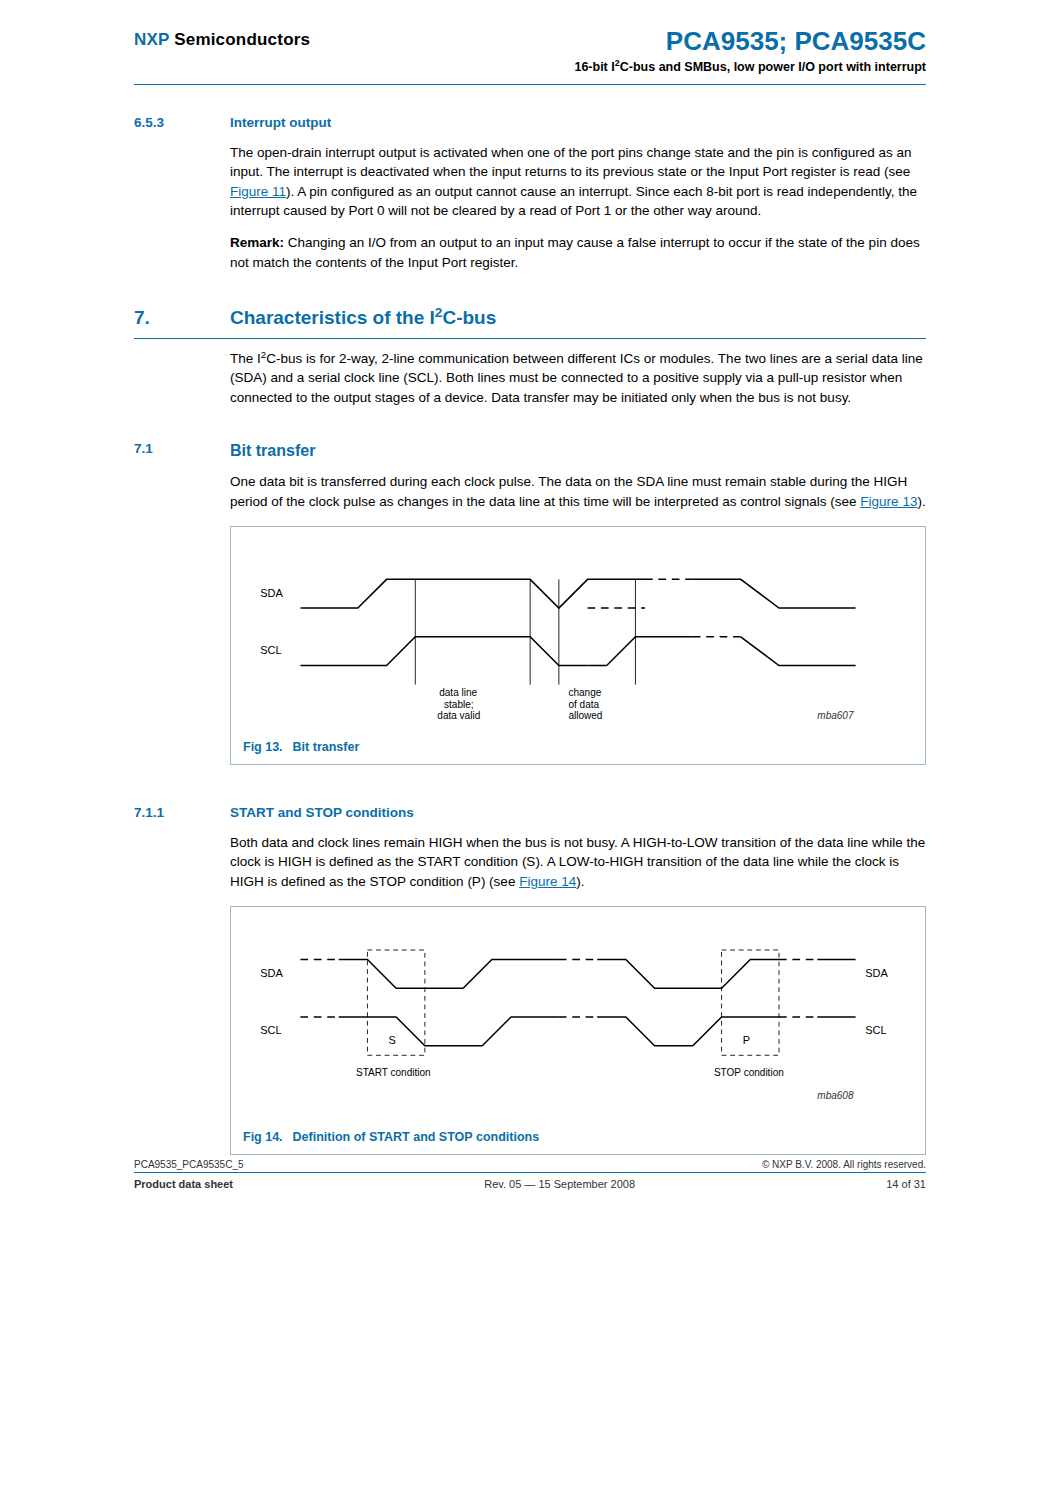NXP Semiconductors
PCA9535; PCA9535C
16-bit I2C-bus and SMBus, low power I/O port with interrupt
6.5.3
Interrupt output
The open-drain interrupt output is activated when one of the port pins change state and the pin is configured as an input. The interrupt is deactivated when the input returns to its previous state or the Input Port register is read (see Figure 11). A pin configured as an output cannot cause an interrupt. Since each 8-bit port is read independently, the interrupt caused by Port 0 will not be cleared by a read of Port 1 or the other way around.
Remark: Changing an I/O from an output to an input may cause a false interrupt to occur if the state of the pin does not match the contents of the Input Port register.
7.
Characteristics of the I2C-bus
The I2C-bus is for 2-way, 2-line communication between different ICs or modules. The two lines are a serial data line (SDA) and a serial clock line (SCL). Both lines must be connected to a positive supply via a pull-up resistor when connected to the output stages of a device. Data transfer may be initiated only when the bus is not busy.
7.1
Bit transfer
One data bit is transferred during each clock pulse. The data on the SDA line must remain stable during the HIGH period of the clock pulse as changes in the data line at this time will be interpreted as control signals (see Figure 13).
SDA SCL data line stable; data valid change of data allowed mba607
Fig 13. Bit transfer
7.1.1
START and STOP conditions
Both data and clock lines remain HIGH when the bus is not busy. A HIGH-to-LOW transition of the data line while the clock is HIGH is defined as the START condition (S). A LOW-to-HIGH transition of the data line while the clock is HIGH is defined as the STOP condition (P) (see Figure 14).
SDA SCL SDA SCL S START condition P STOP condition mba608
Fig 14. Definition of START and STOP conditions
PCA9535_PCA9535C_5
© NXP B.V. 2008. All rights reserved.
Product data sheet
Rev. 05 — 15 September 2008
14 of 31